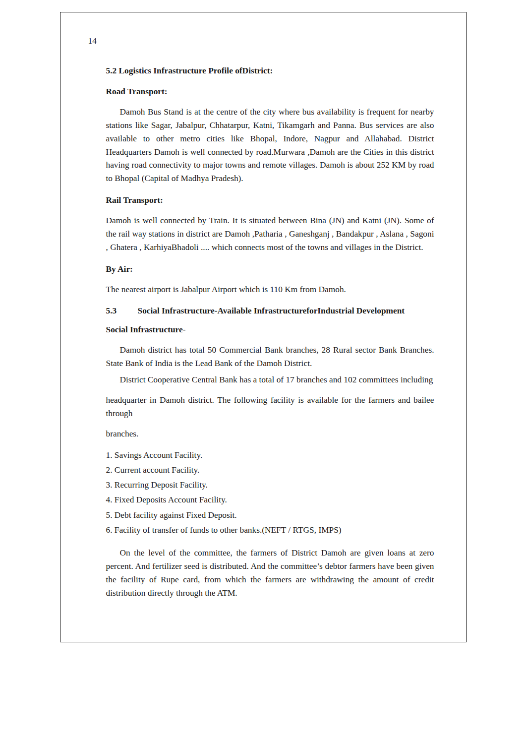14
5.2 Logistics Infrastructure Profile ofDistrict:
Road Transport:
Damoh Bus Stand is at the centre of the city where bus availability is frequent for nearby stations like Sagar, Jabalpur, Chhatarpur, Katni, Tikamgarh and Panna. Bus services are also available to other metro cities like Bhopal, Indore, Nagpur and Allahabad. District Headquarters Damoh is well connected by road.Murwara ,Damoh are the Cities in this district having road connectivity to major towns and remote villages. Damoh is about 252 KM by road to Bhopal (Capital of Madhya Pradesh).
Rail Transport:
Damoh is well connected by Train. It is situated between Bina (JN) and Katni (JN). Some of the rail way stations in district are Damoh ,Patharia , Ganeshganj , Bandakpur , Aslana , Sagoni , Ghatera , KarhiyaBhadoli .... which connects most of the towns and villages in the District.
By Air:
The nearest airport is Jabalpur Airport which is 110 Km from Damoh.
5.3 Social Infrastructure-Available InfrastructureforIndustrial Development
Social Infrastructure-
Damoh district has total 50 Commercial Bank branches, 28 Rural sector Bank Branches. State Bank of India is the Lead Bank of the Damoh District.
District Cooperative Central Bank has a total of 17 branches and 102 committees including
headquarter in Damoh district. The following facility is available for the farmers and bailee through
branches.
1. Savings Account Facility.
2. Current account Facility.
3. Recurring Deposit Facility.
4. Fixed Deposits Account Facility.
5. Debt facility against Fixed Deposit.
6. Facility of transfer of funds to other banks.(NEFT / RTGS, IMPS)
On the level of the committee, the farmers of District Damoh are given loans at zero percent. And fertilizer seed is distributed. And the committee’s debtor farmers have been given the facility of Rupe card, from which the farmers are withdrawing the amount of credit distribution directly through the ATM.